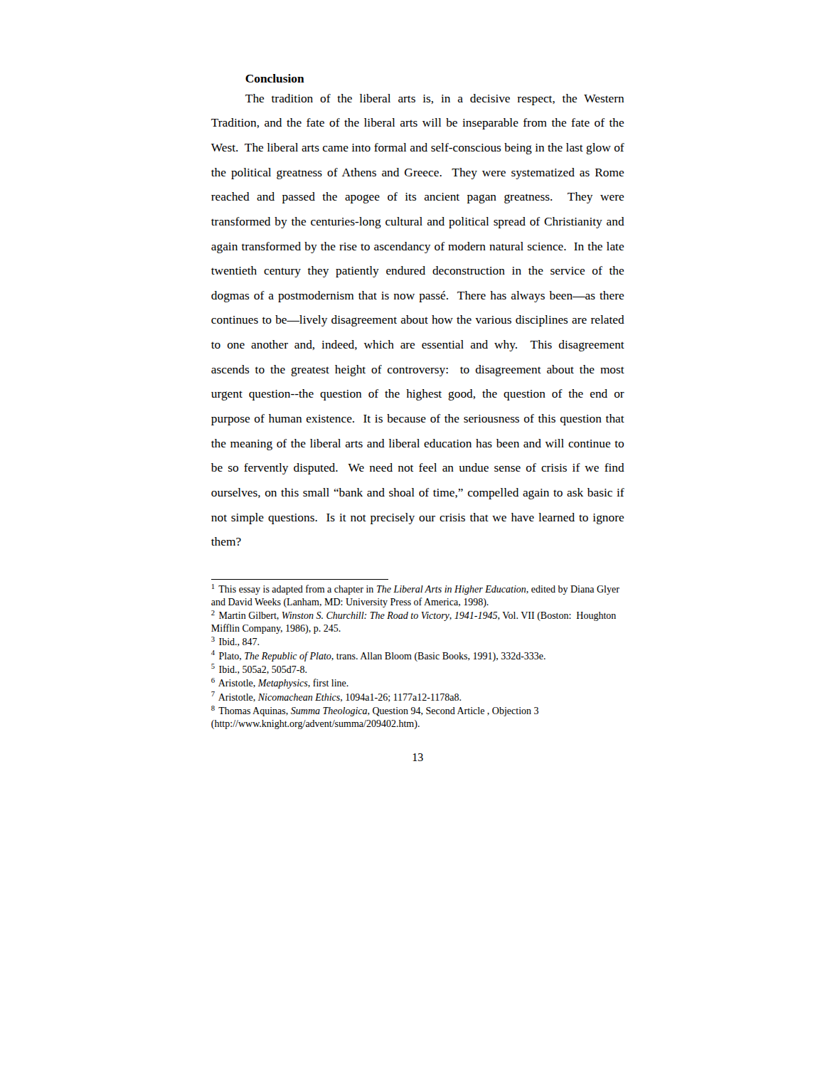Conclusion
The tradition of the liberal arts is, in a decisive respect, the Western Tradition, and the fate of the liberal arts will be inseparable from the fate of the West. The liberal arts came into formal and self-conscious being in the last glow of the political greatness of Athens and Greece. They were systematized as Rome reached and passed the apogee of its ancient pagan greatness. They were transformed by the centuries-long cultural and political spread of Christianity and again transformed by the rise to ascendancy of modern natural science. In the late twentieth century they patiently endured deconstruction in the service of the dogmas of a postmodernism that is now passé. There has always been—as there continues to be—lively disagreement about how the various disciplines are related to one another and, indeed, which are essential and why. This disagreement ascends to the greatest height of controversy: to disagreement about the most urgent question--the question of the highest good, the question of the end or purpose of human existence. It is because of the seriousness of this question that the meaning of the liberal arts and liberal education has been and will continue to be so fervently disputed. We need not feel an undue sense of crisis if we find ourselves, on this small “bank and shoal of time,” compelled again to ask basic if not simple questions. Is it not precisely our crisis that we have learned to ignore them?
1 This essay is adapted from a chapter in The Liberal Arts in Higher Education, edited by Diana Glyer and David Weeks (Lanham, MD: University Press of America, 1998).
2 Martin Gilbert, Winston S. Churchill: The Road to Victory, 1941-1945, Vol. VII (Boston: Houghton Mifflin Company, 1986), p. 245.
3 Ibid., 847.
4 Plato, The Republic of Plato, trans. Allan Bloom (Basic Books, 1991), 332d-333e.
5 Ibid., 505a2, 505d7-8.
6 Aristotle, Metaphysics, first line.
7 Aristotle, Nicomachean Ethics, 1094a1-26; 1177a12-1178a8.
8 Thomas Aquinas, Summa Theologica, Question 94, Second Article , Objection 3 (http://www.knight.org/advent/summa/209402.htm).
13